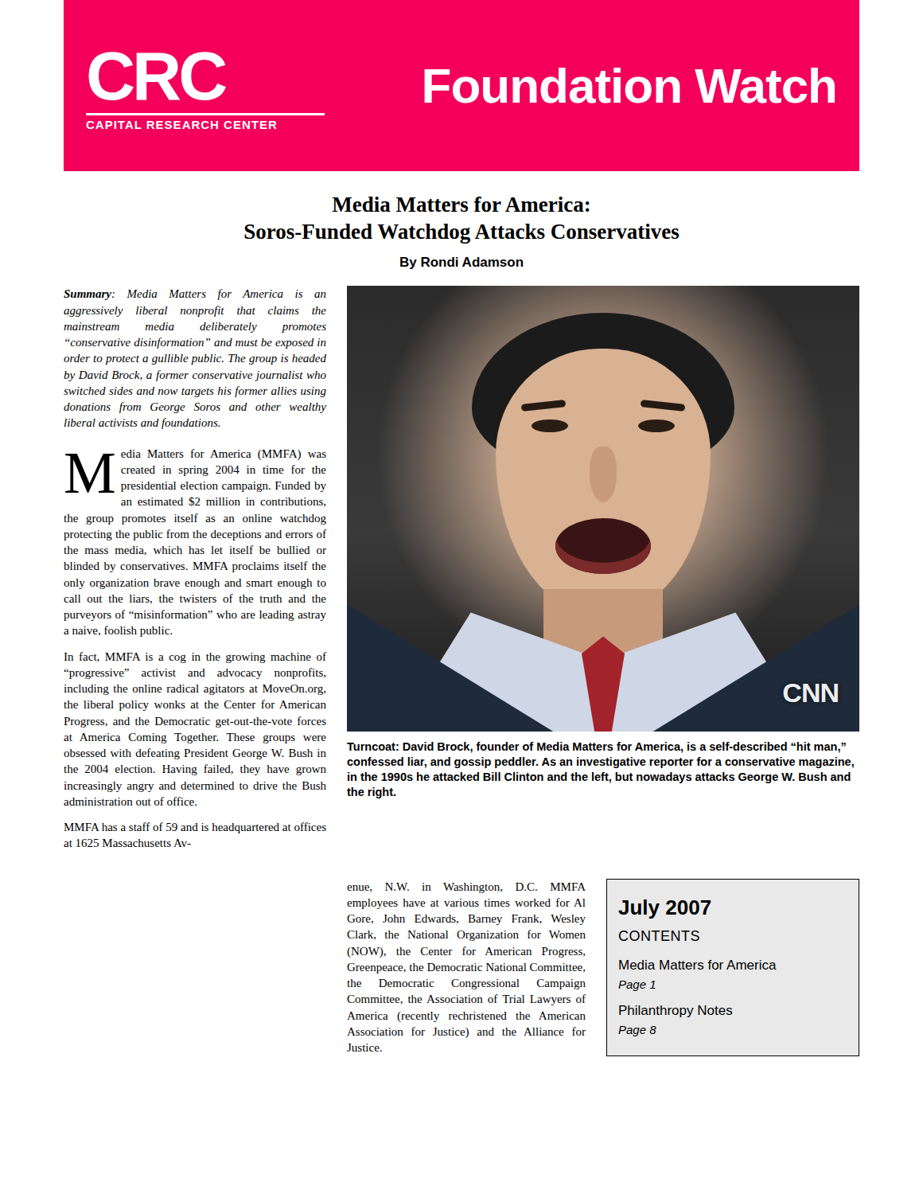CRC
CAPITAL RESEARCH CENTER
Foundation Watch
Media Matters for America:
Soros-Funded Watchdog Attacks Conservatives
By Rondi Adamson
Summary: Media Matters for America is an aggressively liberal nonprofit that claims the mainstream media deliberately promotes “conservative disinformation” and must be exposed in order to protect a gullible public. The group is headed by David Brock, a former conservative journalist who switched sides and now targets his former allies using donations from George Soros and other wealthy liberal activists and foundations.
Media Matters for America (MMFA) was created in spring 2004 in time for the presidential election campaign. Funded by an estimated $2 million in contributions, the group promotes itself as an online watchdog protecting the public from the deceptions and errors of the mass media, which has let itself be bullied or blinded by conservatives. MMFA proclaims itself the only organization brave enough and smart enough to call out the liars, the twisters of the truth and the purveyors of “misinformation” who are leading astray a naive, foolish public.
In fact, MMFA is a cog in the growing machine of “progressive” activist and advocacy nonprofits, including the online radical agitators at MoveOn.org, the liberal policy wonks at the Center for American Progress, and the Democratic get-out-the-vote forces at America Coming Together. These groups were obsessed with defeating President George W. Bush in the 2004 election. Having failed, they have grown increasingly angry and determined to drive the Bush administration out of office.
MMFA has a staff of 59 and is headquartered at offices at 1625 Massachusetts Av-
CNN
Turncoat: David Brock, founder of Media Matters for America, is a self-described “hit man,” confessed liar, and gossip peddler. As an investigative reporter for a conservative magazine, in the 1990s he attacked Bill Clinton and the left, but nowadays attacks George W. Bush and the right.
enue, N.W. in Washington, D.C. MMFA employees have at various times worked for Al Gore, John Edwards, Barney Frank, Wesley Clark, the National Organization for Women (NOW), the Center for American Progress, Greenpeace, the Democratic National Committee, the Democratic Congressional Campaign Committee, the Association of Trial Lawyers of America (recently rechristened the American Association for Justice) and the Alliance for Justice.
July 2007
CONTENTS
Media Matters for America
Page 1
Philanthropy Notes
Page 8